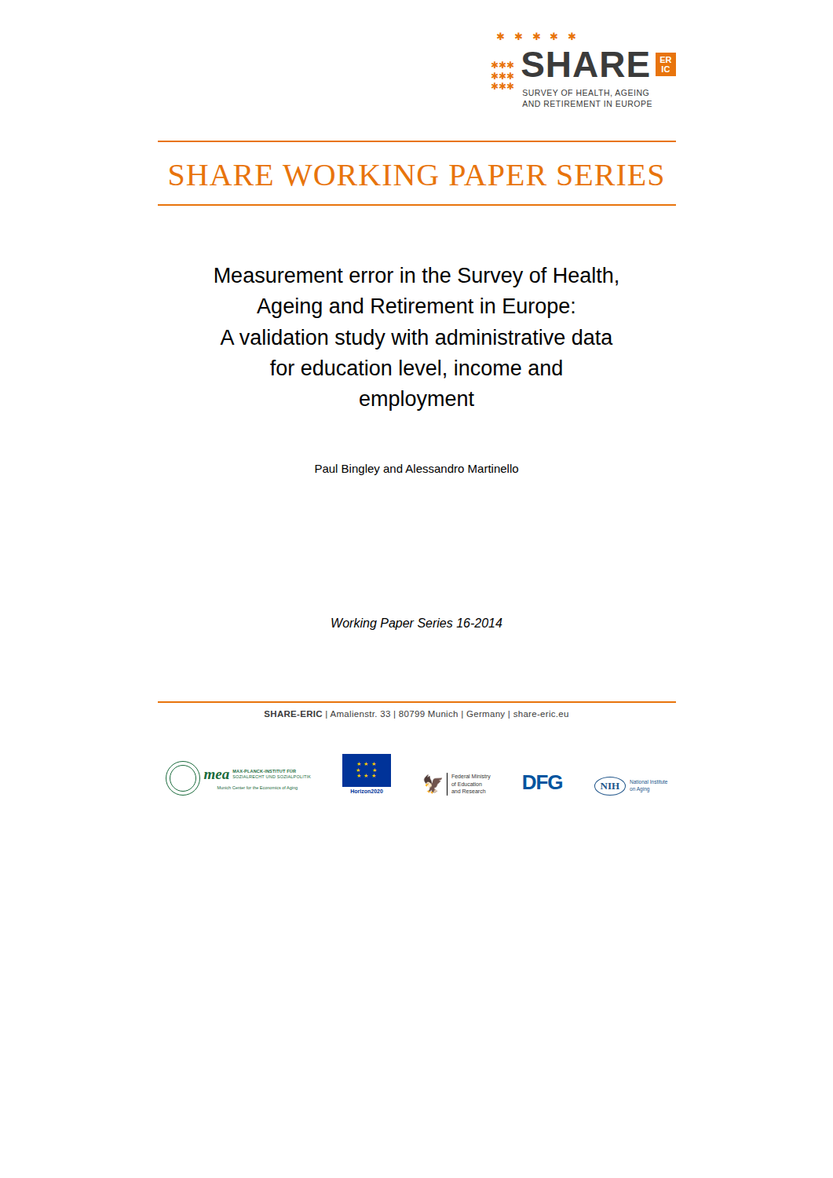✱ ✱ ✱ ✱ ✱
✱✱✱ ✱✱✱ ✱✱✱
SHARE ER
IC
SURVEY OF HEALTH, AGEING
AND RETIREMENT IN EUROPE
SHARE WORKING PAPER SERIES
Measurement error in the Survey of Health,
Ageing and Retirement in Europe:
A validation study with administrative data
for education level, income and
employment
Paul Bingley and Alessandro Martinello
Working Paper Series 16-2014
SHARE-ERIC | Amalienstr. 33 | 80799 Munich | Germany | share-eric.eu
mea MAX-PLANCK-INSTITUT FÜR
SOZIALRECHT UND SOZIALPOLITIK
Munich Center for the Economics of Aging
★ ★ ★
★ ★
★ ★ ★
Horizon2020
🦅
Federal Ministry
of Education
and Research
DFG
NIH
National Institute
on Aging